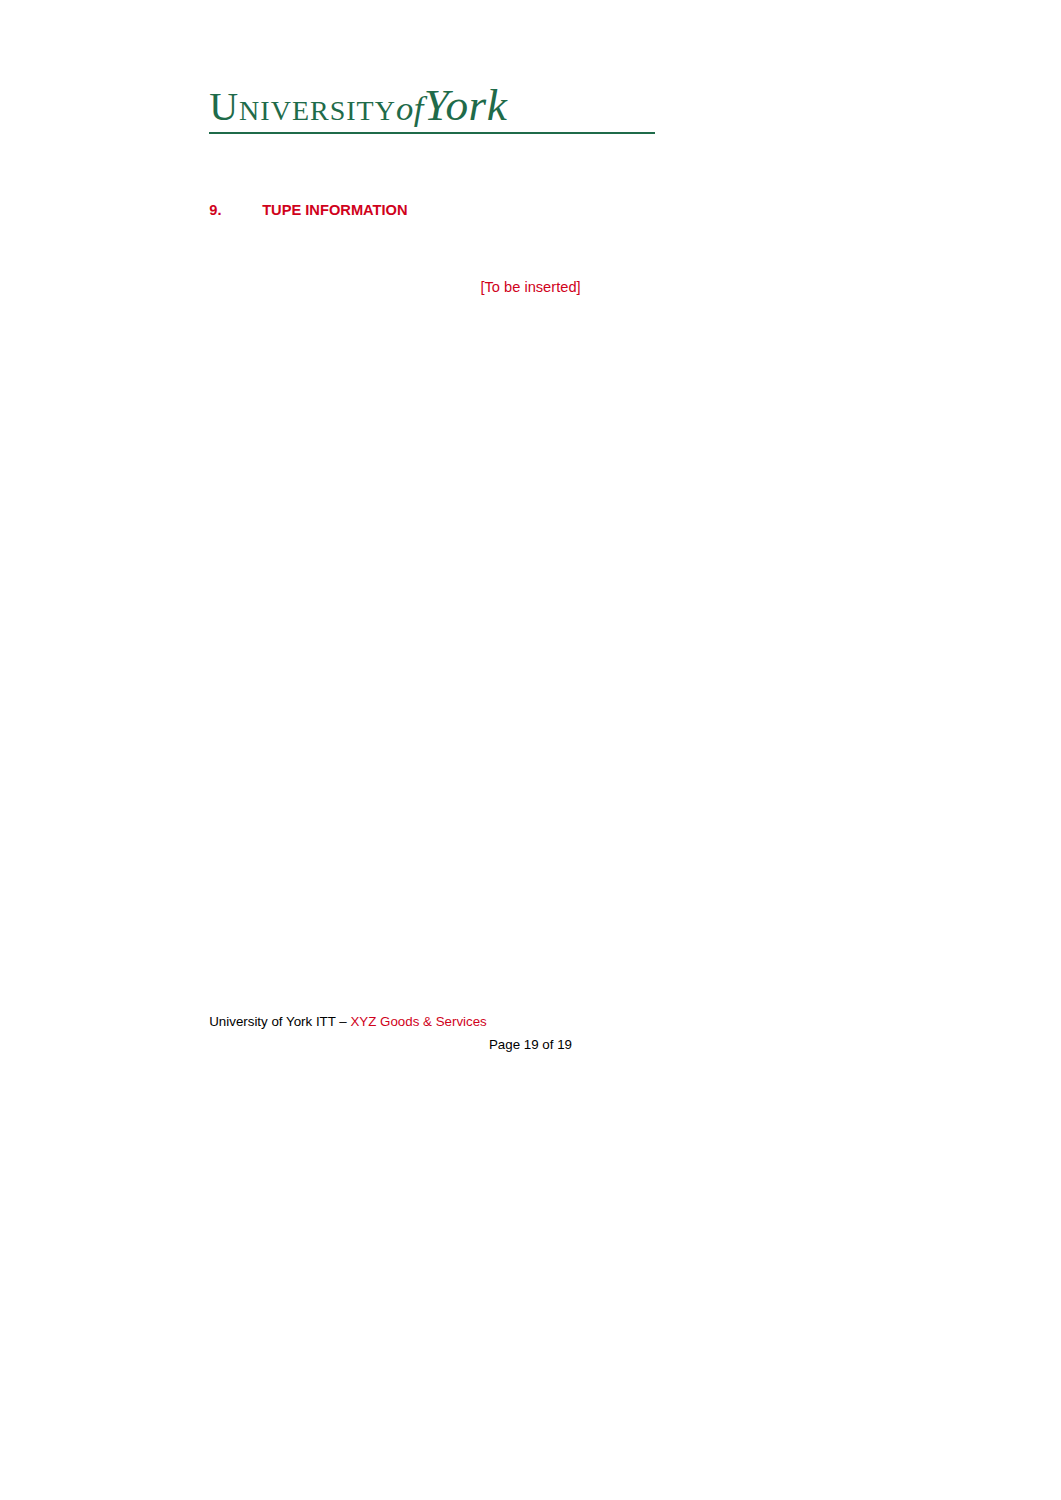University of York
9. TUPE INFORMATION
[To be inserted]
University of York ITT – XYZ Goods & Services
Page 19 of 19